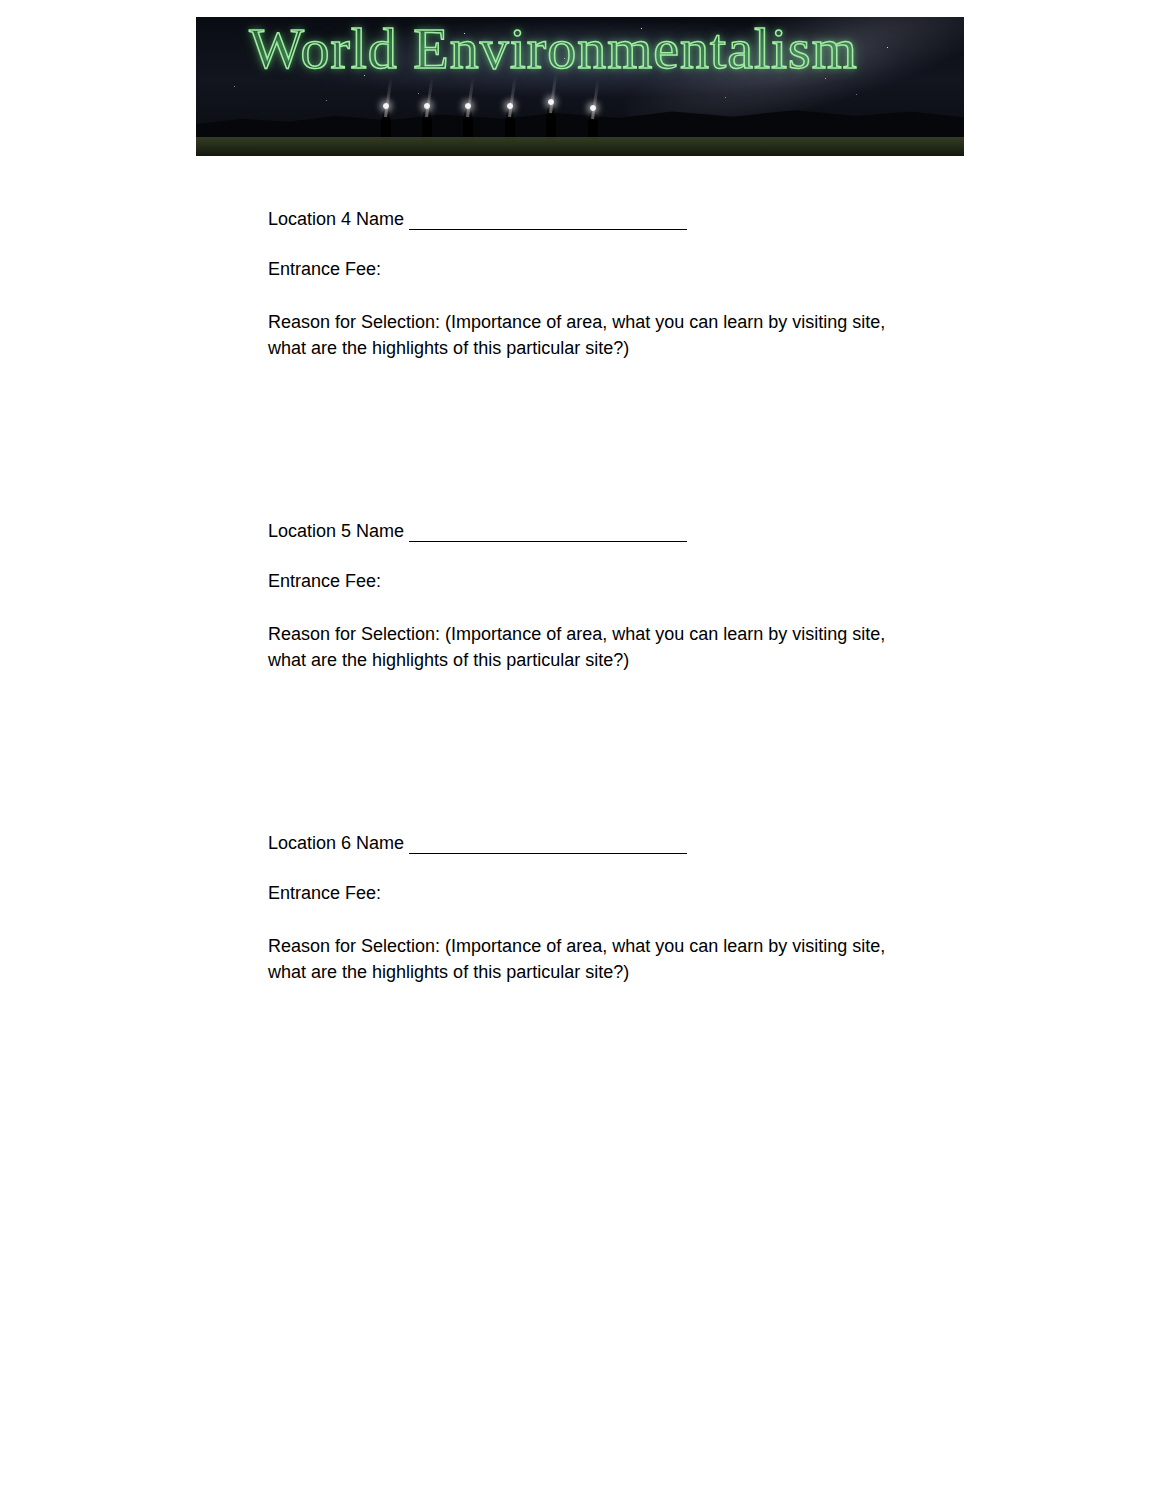World Environmentalism
Location 4 Name
Entrance Fee:
Reason for Selection: (Importance of area, what you can learn by visiting site, what are the highlights of this particular site?)
Location 5 Name
Entrance Fee:
Reason for Selection: (Importance of area, what you can learn by visiting site, what are the highlights of this particular site?)
Location 6 Name
Entrance Fee:
Reason for Selection: (Importance of area, what you can learn by visiting site, what are the highlights of this particular site?)